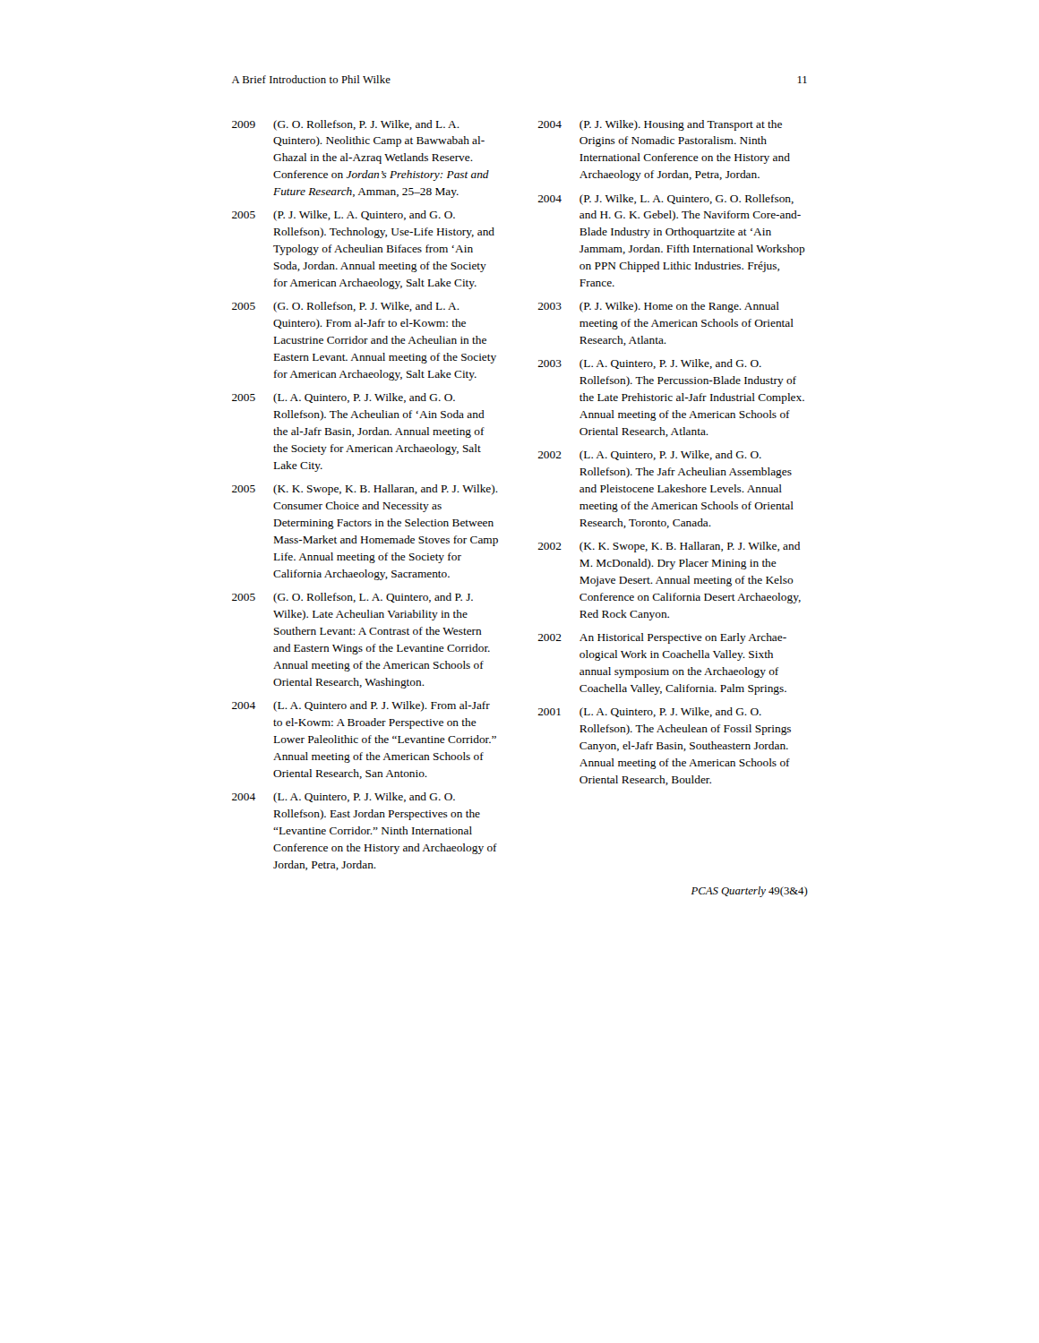A Brief Introduction to Phil Wilke
11
2009
(G. O. Rollefson, P. J. Wilke, and L. A. Quintero). Neolithic Camp at Bawwabah al-Ghazal in the al-Azraq Wetlands Reserve. Conference on Jordan’s Prehistory: Past and Future Research, Amman, 25–28 May.
2005
(P. J. Wilke, L. A. Quintero, and G. O. Rollefson). Technology, Use-Life History, and Typology of Acheulian Bifaces from ‘Ain Soda, Jordan. Annual meeting of the Society for American Archaeology, Salt Lake City.
2005
(G. O. Rollefson, P. J. Wilke, and L. A. Quintero). From al-Jafr to el-Kowm: the Lacustrine Corridor and the Acheulian in the Eastern Levant. Annual meeting of the Society for American Archaeology, Salt Lake City.
2005
(L. A. Quintero, P. J. Wilke, and G. O. Rollefson). The Acheulian of ‘Ain Soda and the al-Jafr Basin, Jordan. Annual meeting of the Society for American Archaeology, Salt Lake City.
2005
(K. K. Swope, K. B. Hallaran, and P. J. Wilke). Consumer Choice and Necessity as Determining Factors in the Selection Be­tween Mass-Market and Homemade Stoves for Camp Life. Annual meeting of the Society for California Archaeology, Sacramento.
2005
(G. O. Rollefson, L. A. Quintero, and P. J. Wilke). Late Acheulian Variability in the Southern Levant: A Contrast of the Western and Eastern Wings of the Levantine Corridor. Annual meeting of the American Schools of Oriental Research, Washington.
2004
(L. A. Quintero and P. J. Wilke). From al-Jafr to el-Kowm: A Broader Perspective on the Lower Paleolithic of the “Levantine Corridor.” Annual meeting of the American Schools of Oriental Research, San Antonio.
2004
(L. A. Quintero, P. J. Wilke, and G. O. Rollefson). East Jordan Perspectives on the “Levantine Corridor.” Ninth International Conference on the History and Archaeology of Jordan, Petra, Jordan.
2004
(P. J. Wilke). Housing and Transport at the Origins of Nomadic Pastoralism. Ninth International Conference on the History and Archaeology of Jordan, Petra, Jordan.
2004
(P. J. Wilke, L. A. Quintero, G. O. Rollefson, and H. G. K. Gebel). The Naviform Core-and-Blade Industry in Orthoquartzite at ‘Ain Jammam, Jordan. Fifth International Workshop on PPN Chipped Lithic Industries. Fréjus, France.
2003
(P. J. Wilke). Home on the Range. Annual meeting of the American Schools of Oriental Research, Atlanta.
2003
(L. A. Quintero, P. J. Wilke, and G. O. Rollefson). The Percussion-Blade Industry of the Late Prehistoric al-Jafr Industrial Complex. Annual meeting of the American Schools of Oriental Research, Atlanta.
2002
(L. A. Quintero, P. J. Wilke, and G. O. Rollefson). The Jafr Acheulian Assemblages and Pleistocene Lakeshore Levels. Annual meeting of the American Schools of Oriental Research, Toronto, Canada.
2002
(K. K. Swope, K. B. Hallaran, P. J. Wilke, and M. McDonald). Dry Placer Mining in the Mojave Desert. Annual meeting of the Kelso Conference on California Desert Archaeolo­gy, Red Rock Canyon.
2002
An Historical Perspective on Early Archae­ological Work in Coachella Valley. Sixth annual symposium on the Archaeology of Coachella Valley, California. Palm Springs.
2001
(L. A. Quintero, P. J. Wilke, and G. O. Rollefson). The Acheulean of Fossil Springs Canyon, el-Jafr Basin, Southeastern Jordan. Annual meeting of the American Schools of Oriental Research, Boulder.
PCAS Quarterly 49(3&4)